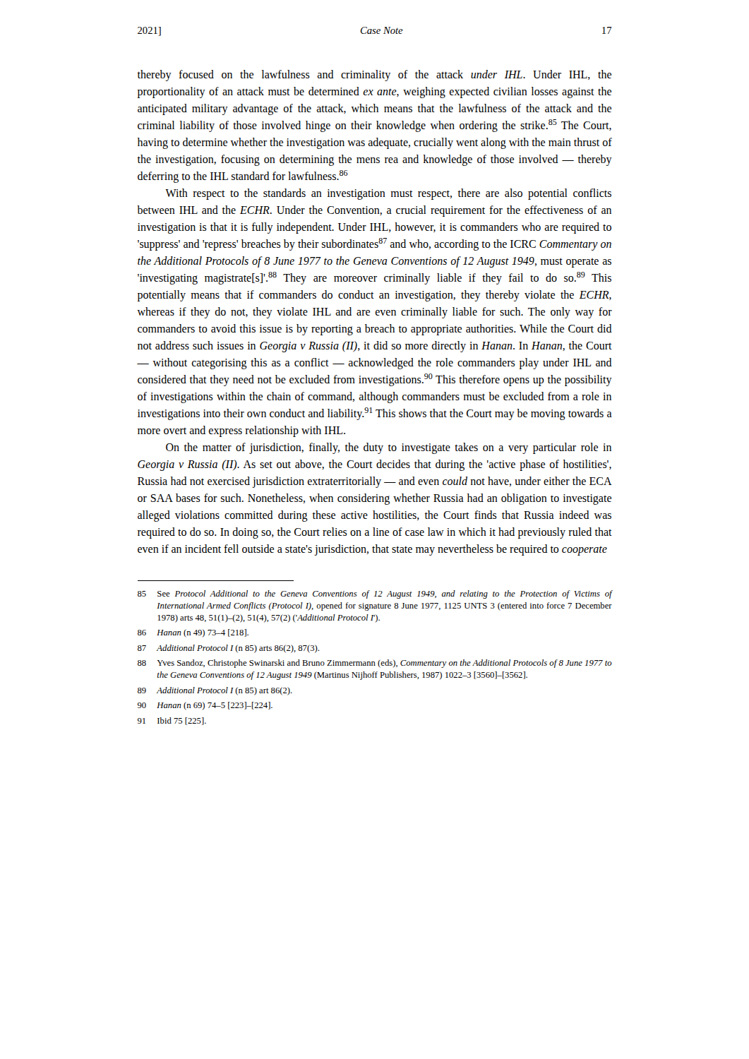2021] Case Note 17
thereby focused on the lawfulness and criminality of the attack under IHL. Under IHL, the proportionality of an attack must be determined ex ante, weighing expected civilian losses against the anticipated military advantage of the attack, which means that the lawfulness of the attack and the criminal liability of those involved hinge on their knowledge when ordering the strike.85 The Court, having to determine whether the investigation was adequate, crucially went along with the main thrust of the investigation, focusing on determining the mens rea and knowledge of those involved — thereby deferring to the IHL standard for lawfulness.86
With respect to the standards an investigation must respect, there are also potential conflicts between IHL and the ECHR. Under the Convention, a crucial requirement for the effectiveness of an investigation is that it is fully independent. Under IHL, however, it is commanders who are required to 'suppress' and 'repress' breaches by their subordinates87 and who, according to the ICRC Commentary on the Additional Protocols of 8 June 1977 to the Geneva Conventions of 12 August 1949, must operate as 'investigating magistrate[s]'.88 They are moreover criminally liable if they fail to do so.89 This potentially means that if commanders do conduct an investigation, they thereby violate the ECHR, whereas if they do not, they violate IHL and are even criminally liable for such. The only way for commanders to avoid this issue is by reporting a breach to appropriate authorities. While the Court did not address such issues in Georgia v Russia (II), it did so more directly in Hanan. In Hanan, the Court — without categorising this as a conflict — acknowledged the role commanders play under IHL and considered that they need not be excluded from investigations.90 This therefore opens up the possibility of investigations within the chain of command, although commanders must be excluded from a role in investigations into their own conduct and liability.91 This shows that the Court may be moving towards a more overt and express relationship with IHL.
On the matter of jurisdiction, finally, the duty to investigate takes on a very particular role in Georgia v Russia (II). As set out above, the Court decides that during the 'active phase of hostilities', Russia had not exercised jurisdiction extraterritorially — and even could not have, under either the ECA or SAA bases for such. Nonetheless, when considering whether Russia had an obligation to investigate alleged violations committed during these active hostilities, the Court finds that Russia indeed was required to do so. In doing so, the Court relies on a line of case law in which it had previously ruled that even if an incident fell outside a state's jurisdiction, that state may nevertheless be required to cooperate
85 See Protocol Additional to the Geneva Conventions of 12 August 1949, and relating to the Protection of Victims of International Armed Conflicts (Protocol I), opened for signature 8 June 1977, 1125 UNTS 3 (entered into force 7 December 1978) arts 48, 51(1)–(2), 51(4), 57(2) ('Additional Protocol I').
86 Hanan (n 49) 73–4 [218].
87 Additional Protocol I (n 85) arts 86(2), 87(3).
88 Yves Sandoz, Christophe Swinarski and Bruno Zimmermann (eds), Commentary on the Additional Protocols of 8 June 1977 to the Geneva Conventions of 12 August 1949 (Martinus Nijhoff Publishers, 1987) 1022–3 [3560]–[3562].
89 Additional Protocol I (n 85) art 86(2).
90 Hanan (n 69) 74–5 [223]–[224].
91 Ibid 75 [225].